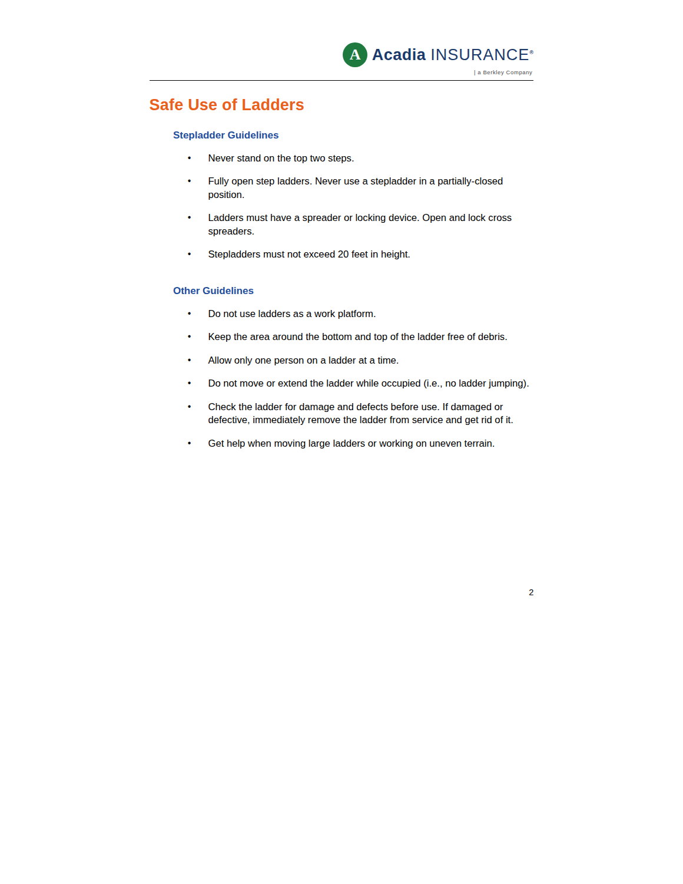A Acadia INSURANCE®
| a Berkley Company
Safe Use of Ladders
Stepladder Guidelines
Never stand on the top two steps.
Fully open step ladders. Never use a stepladder in a partially-closed position.
Ladders must have a spreader or locking device. Open and lock cross spreaders.
Stepladders must not exceed 20 feet in height.
Other Guidelines
Do not use ladders as a work platform.
Keep the area around the bottom and top of the ladder free of debris.
Allow only one person on a ladder at a time.
Do not move or extend the ladder while occupied (i.e., no ladder jumping).
Check the ladder for damage and defects before use. If damaged or defective, immediately remove the ladder from service and get rid of it.
Get help when moving large ladders or working on uneven terrain.
2